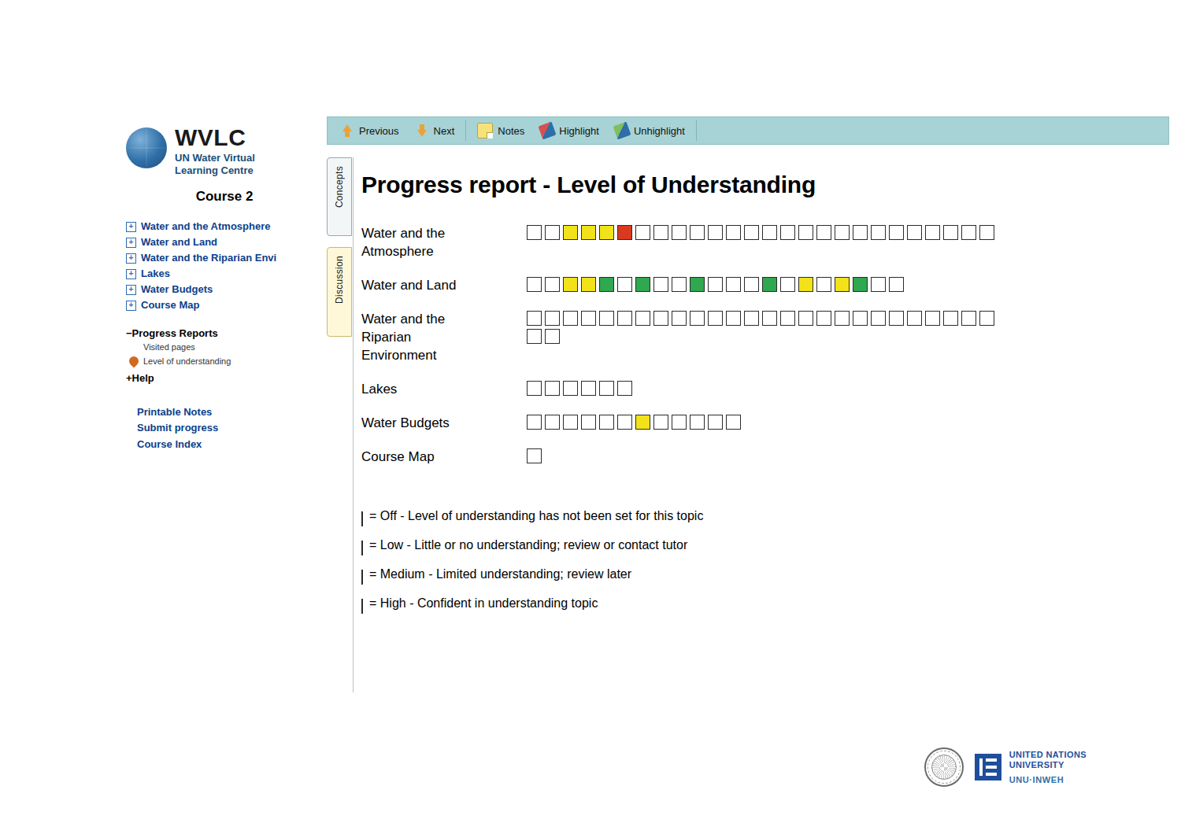Previous
Next
Notes
Highlight
Unhighlight
WVLC
UN Water Virtual
Learning Centre
Course 2
+Water and the Atmosphere
+Water and Land
+Water and the Riparian Envi
+Lakes
+Water Budgets
+Course Map
−Progress Reports
Visited pages
Level of understanding
+Help
Printable Notes
Submit progress
Course Index
Concepts
Discussion
Progress report - Level of Understanding
| Water and the Atmosphere | |
| Water and Land | |
| Water and the Riparian Environment | |
| Lakes | |
| Water Budgets | |
| Course Map | |
= Off - Level of understanding has not been set for this topic
= Low - Little or no understanding; review or contact tutor
= Medium - Limited understanding; review later
= High - Confident in understanding topic
UNITED NATIONS
UNIVERSITY
UNU·INWEH